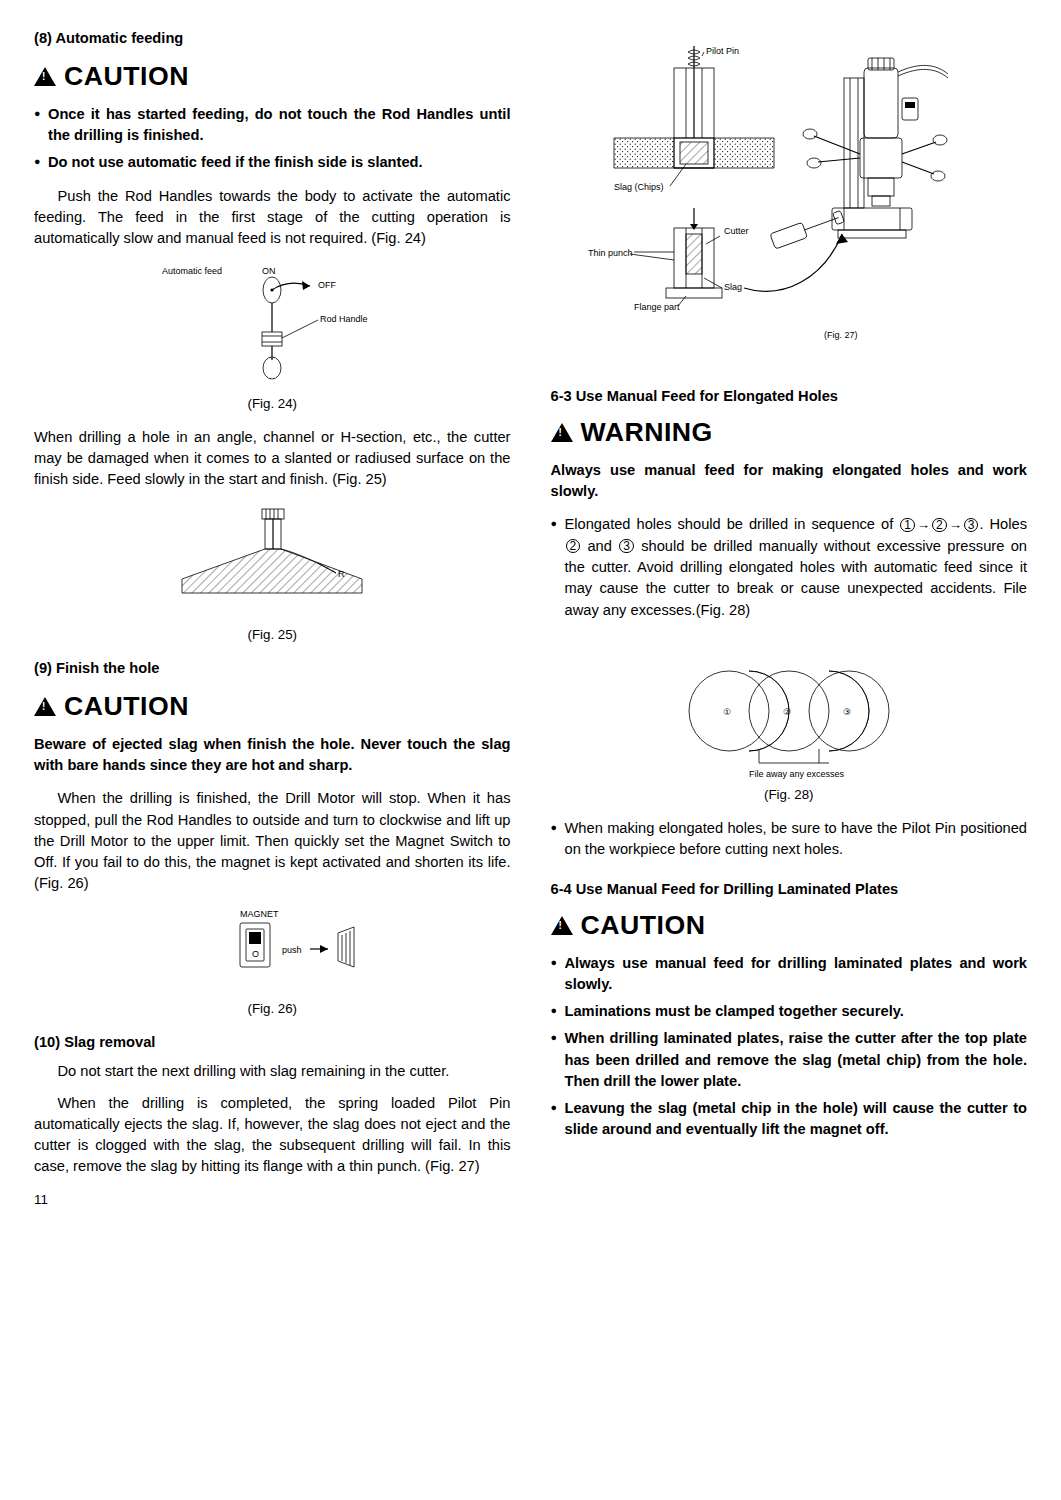(8) Automatic feeding
CAUTION
Once it has started feeding, do not touch the Rod Handles until the drilling is finished.
Do not use automatic feed if the finish side is slanted.
Push the Rod Handles towards the body to activate the automatic feeding. The feed in the first stage of the cutting operation is automatically slow and manual feed is not required. (Fig. 24)
Automatic feed ON OFF Rod Handle
(Fig. 24)
When drilling a hole in an angle, channel or H-section, etc., the cutter may be damaged when it comes to a slanted or radiused surface on the finish side. Feed slowly in the start and finish. (Fig. 25)
R
(Fig. 25)
(9) Finish the hole
CAUTION
Beware of ejected slag when finish the hole. Never touch the slag with bare hands since they are hot and sharp.
When the drilling is finished, the Drill Motor will stop. When it has stopped, pull the Rod Handles to outside and turn to clockwise and lift up the Drill Motor to the upper limit. Then quickly set the Magnet Switch to Off. If you fail to do this, the magnet is kept activated and shorten its life. (Fig. 26)
MAGNET I O push
(Fig. 26)
(10) Slag removal
Do not start the next drilling with slag remaining in the cutter.
When the drilling is completed, the spring loaded Pilot Pin automatically ejects the slag. If, however, the slag does not eject and the cutter is clogged with the slag, the subsequent drilling will fail. In this case, remove the slag by hitting its flange with a thin punch. (Fig. 27)
Pilot Pin Slag (Chips) Thin punch Cutter Slag Flange part (Fig. 27)
6-3 Use Manual Feed for Elongated Holes
WARNING
Always use manual feed for making elongated holes and work slowly.
Elongated holes should be drilled in sequence of 1→2→3. Holes 2 and 3 should be drilled manually without excessive pressure on the cutter. Avoid drilling elongated holes with automatic feed since it may cause the cutter to break or cause unexpected accidents. File away any excesses.(Fig. 28)
① ② ③ File away any excesses
(Fig. 28)
When making elongated holes, be sure to have the Pilot Pin positioned on the workpiece before cutting next holes.
6-4 Use Manual Feed for Drilling Laminated Plates
CAUTION
Always use manual feed for drilling laminated plates and work slowly.
Laminations must be clamped together securely.
When drilling laminated plates, raise the cutter after the top plate has been drilled and remove the slag (metal chip) from the hole. Then drill the lower plate.
Leavung the slag (metal chip in the hole) will cause the cutter to slide around and eventually lift the magnet off.
11